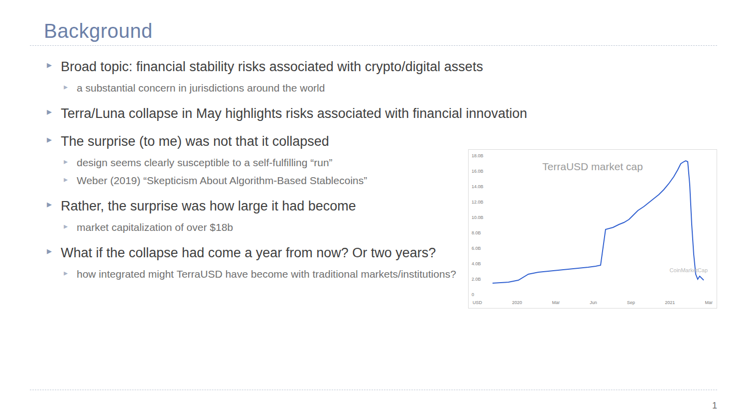Background
Broad topic: financial stability risks associated with crypto/digital assets
a substantial concern in jurisdictions around the world
Terra/Luna collapse in May highlights risks associated with financial innovation
The surprise (to me) was not that it collapsed
design seems clearly susceptible to a self-fulfilling “run”
Weber (2019) “Skepticism About Algorithm-Based Stablecoins”
Rather, the surprise was how large it had become
market capitalization of over $18b
What if the collapse had come a year from now? Or two years?
how integrated might TerraUSD have become with traditional markets/institutions?
TerraUSD market cap
18.0B
16.0B
14.0B
12.0B
10.0B
8.0B
6.0B
4.0B
2.0B
0
CoinMarketCap
USD 2020 Mar Jun Sep 2021 Mar
1